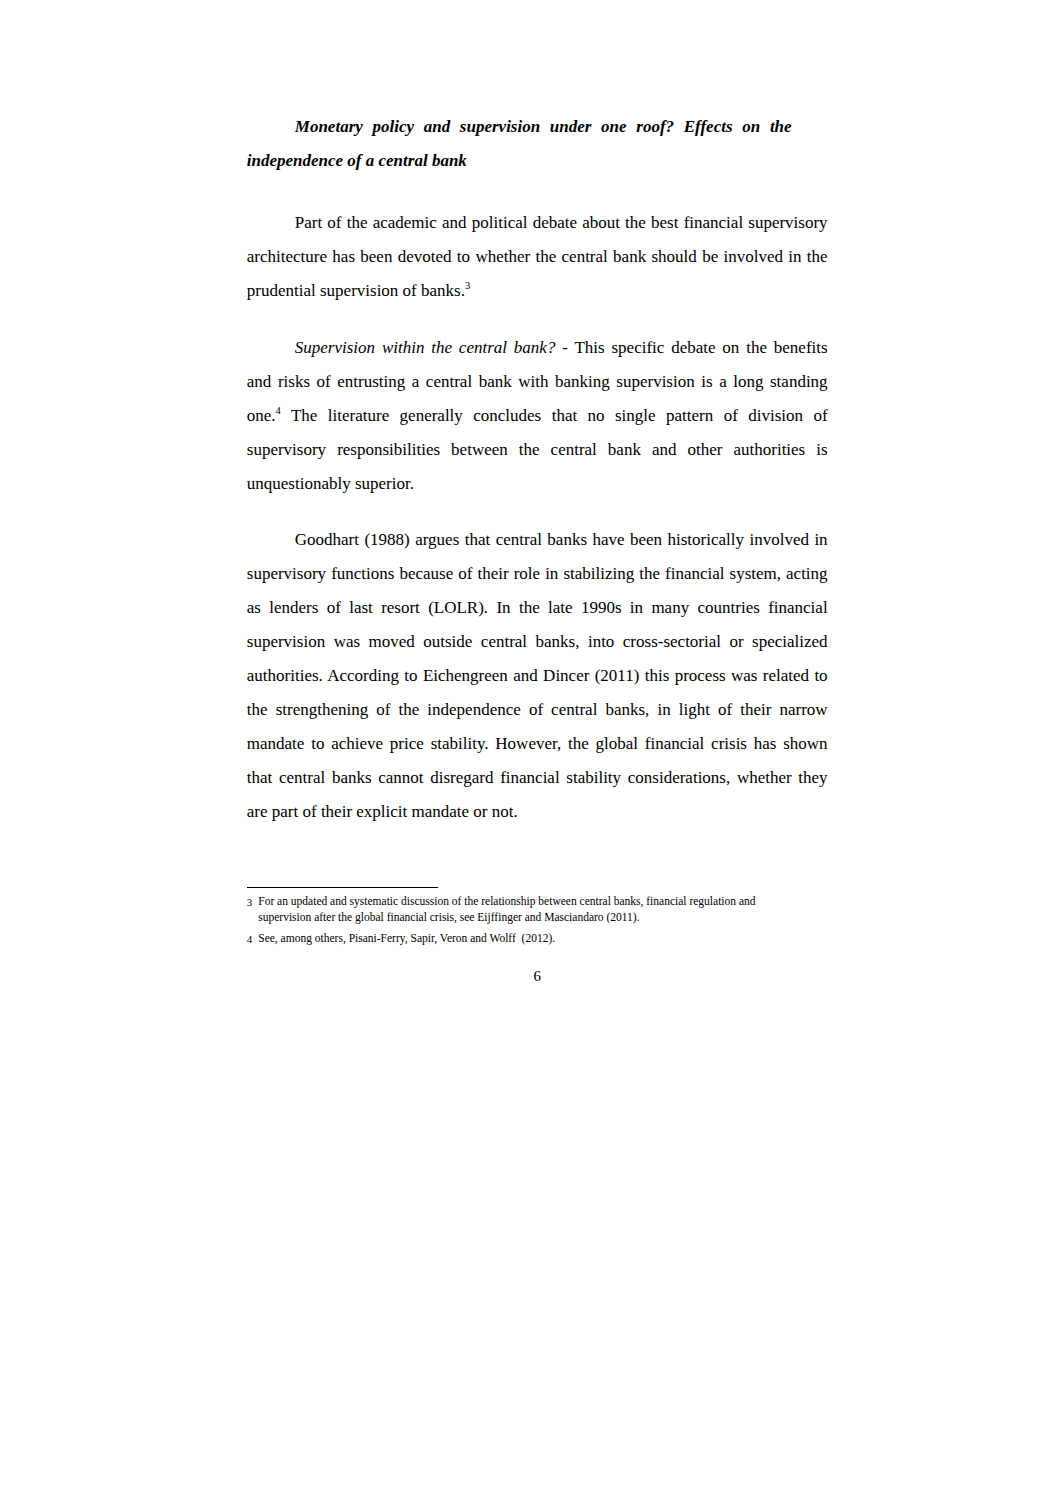Monetary policy and supervision under one roof? Effects on the
independence of a central bank
Part of the academic and political debate about the best financial supervisory architecture has been devoted to whether the central bank should be involved in the prudential supervision of banks.3
Supervision within the central bank? - This specific debate on the benefits and risks of entrusting a central bank with banking supervision is a long standing one.4 The literature generally concludes that no single pattern of division of supervisory responsibilities between the central bank and other authorities is unquestionably superior.
Goodhart (1988) argues that central banks have been historically involved in supervisory functions because of their role in stabilizing the financial system, acting as lenders of last resort (LOLR). In the late 1990s in many countries financial supervision was moved outside central banks, into cross-sectorial or specialized authorities. According to Eichengreen and Dincer (2011) this process was related to the strengthening of the independence of central banks, in light of their narrow mandate to achieve price stability. However, the global financial crisis has shown that central banks cannot disregard financial stability considerations, whether they are part of their explicit mandate or not.
3
For an updated and systematic discussion of the relationship between central banks, financial regulation and supervision after the global financial crisis, see Eijffinger and Masciandaro (2011).
4
See, among others, Pisani-Ferry, Sapir, Veron and Wolff (2012).
6